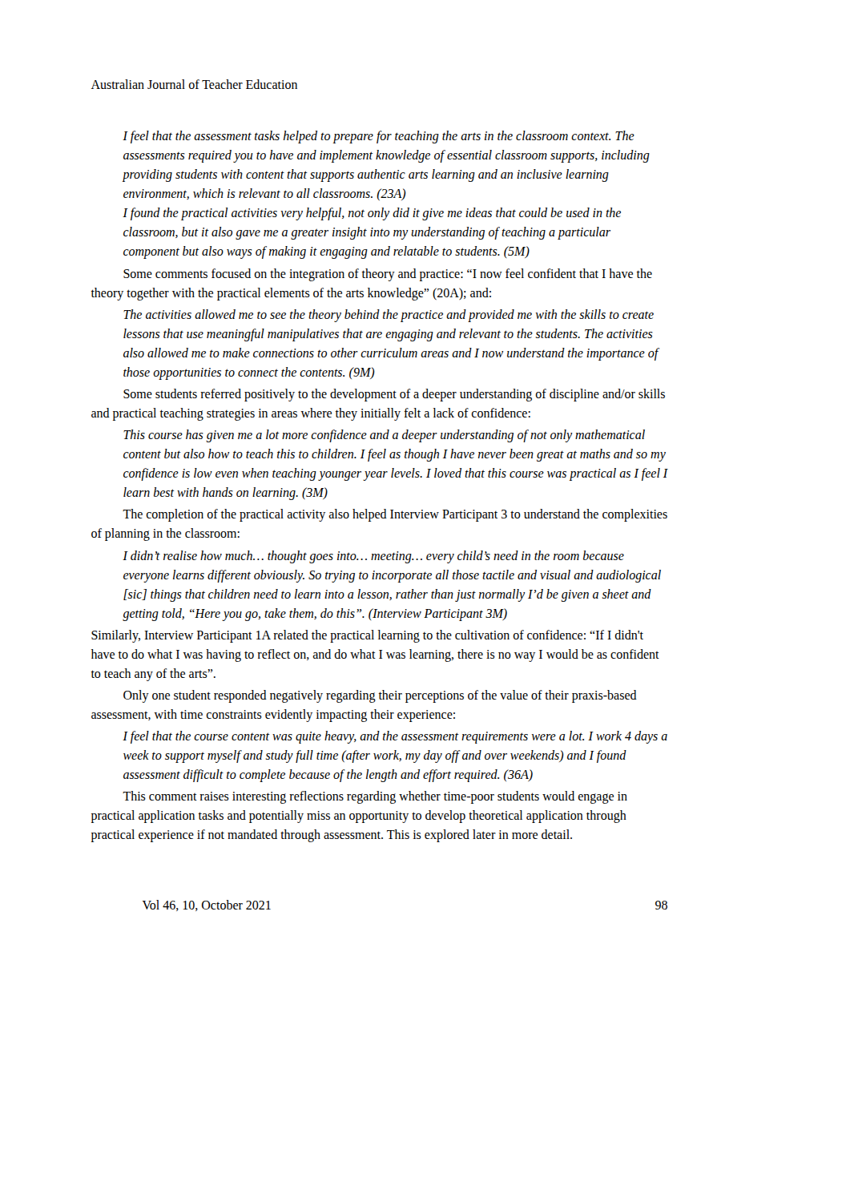Australian Journal of Teacher Education
I feel that the assessment tasks helped to prepare for teaching the arts in the classroom context. The assessments required you to have and implement knowledge of essential classroom supports, including providing students with content that supports authentic arts learning and an inclusive learning environment, which is relevant to all classrooms. (23A)
I found the practical activities very helpful, not only did it give me ideas that could be used in the classroom, but it also gave me a greater insight into my understanding of teaching a particular component but also ways of making it engaging and relatable to students. (5M)
Some comments focused on the integration of theory and practice: “I now feel confident that I have the theory together with the practical elements of the arts knowledge” (20A); and:
The activities allowed me to see the theory behind the practice and provided me with the skills to create lessons that use meaningful manipulatives that are engaging and relevant to the students. The activities also allowed me to make connections to other curriculum areas and I now understand the importance of those opportunities to connect the contents. (9M)
Some students referred positively to the development of a deeper understanding of discipline and/or skills and practical teaching strategies in areas where they initially felt a lack of confidence:
This course has given me a lot more confidence and a deeper understanding of not only mathematical content but also how to teach this to children. I feel as though I have never been great at maths and so my confidence is low even when teaching younger year levels. I loved that this course was practical as I feel I learn best with hands on learning. (3M)
The completion of the practical activity also helped Interview Participant 3 to understand the complexities of planning in the classroom:
I didn’t realise how much… thought goes into… meeting… every child’s need in the room because everyone learns different obviously. So trying to incorporate all those tactile and visual and audiological [sic] things that children need to learn into a lesson, rather than just normally I’d be given a sheet and getting told, “Here you go, take them, do this”. (Interview Participant 3M)
Similarly, Interview Participant 1A related the practical learning to the cultivation of confidence: “If I didn't have to do what I was having to reflect on, and do what I was learning, there is no way I would be as confident to teach any of the arts”.
Only one student responded negatively regarding their perceptions of the value of their praxis-based assessment, with time constraints evidently impacting their experience:
I feel that the course content was quite heavy, and the assessment requirements were a lot. I work 4 days a week to support myself and study full time (after work, my day off and over weekends) and I found assessment difficult to complete because of the length and effort required. (36A)
This comment raises interesting reflections regarding whether time-poor students would engage in practical application tasks and potentially miss an opportunity to develop theoretical application through practical experience if not mandated through assessment. This is explored later in more detail.
Vol 46, 10, October 2021 98